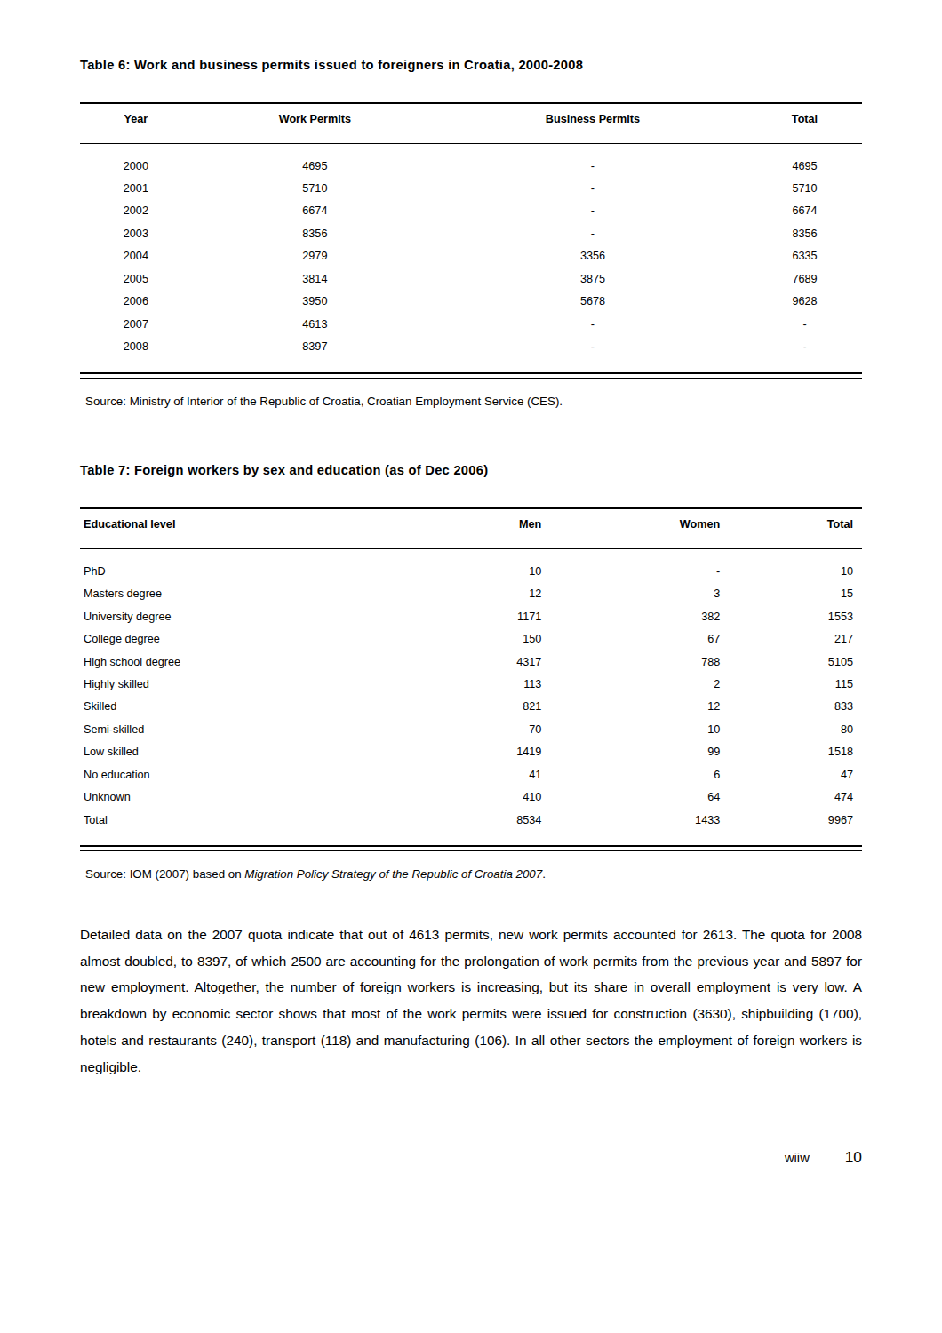Table 6: Work and business permits issued to foreigners in Croatia, 2000-2008
| Year | Work Permits | Business Permits | Total |
| --- | --- | --- | --- |
| 2000 | 4695 | - | 4695 |
| 2001 | 5710 | - | 5710 |
| 2002 | 6674 | - | 6674 |
| 2003 | 8356 | - | 8356 |
| 2004 | 2979 | 3356 | 6335 |
| 2005 | 3814 | 3875 | 7689 |
| 2006 | 3950 | 5678 | 9628 |
| 2007 | 4613 | - | - |
| 2008 | 8397 | - | - |
Source: Ministry of Interior of the Republic of Croatia, Croatian Employment Service (CES).
Table 7: Foreign workers by sex and education (as of Dec 2006)
| Educational level | Men | Women | Total |
| --- | --- | --- | --- |
| PhD | 10 | - | 10 |
| Masters degree | 12 | 3 | 15 |
| University degree | 1171 | 382 | 1553 |
| College degree | 150 | 67 | 217 |
| High school degree | 4317 | 788 | 5105 |
| Highly skilled | 113 | 2 | 115 |
| Skilled | 821 | 12 | 833 |
| Semi-skilled | 70 | 10 | 80 |
| Low skilled | 1419 | 99 | 1518 |
| No education | 41 | 6 | 47 |
| Unknown | 410 | 64 | 474 |
| Total | 8534 | 1433 | 9967 |
Source: IOM (2007) based on Migration Policy Strategy of the Republic of Croatia 2007.
Detailed data on the 2007 quota indicate that out of 4613 permits, new work permits accounted for 2613. The quota for 2008 almost doubled, to 8397, of which 2500 are accounting for the prolongation of work permits from the previous year and 5897 for new employment. Altogether, the number of foreign workers is increasing, but its share in overall employment is very low. A breakdown by economic sector shows that most of the work permits were issued for construction (3630), shipbuilding (1700), hotels and restaurants (240), transport (118) and manufacturing (106). In all other sectors the employment of foreign workers is negligible.
wiiw 10